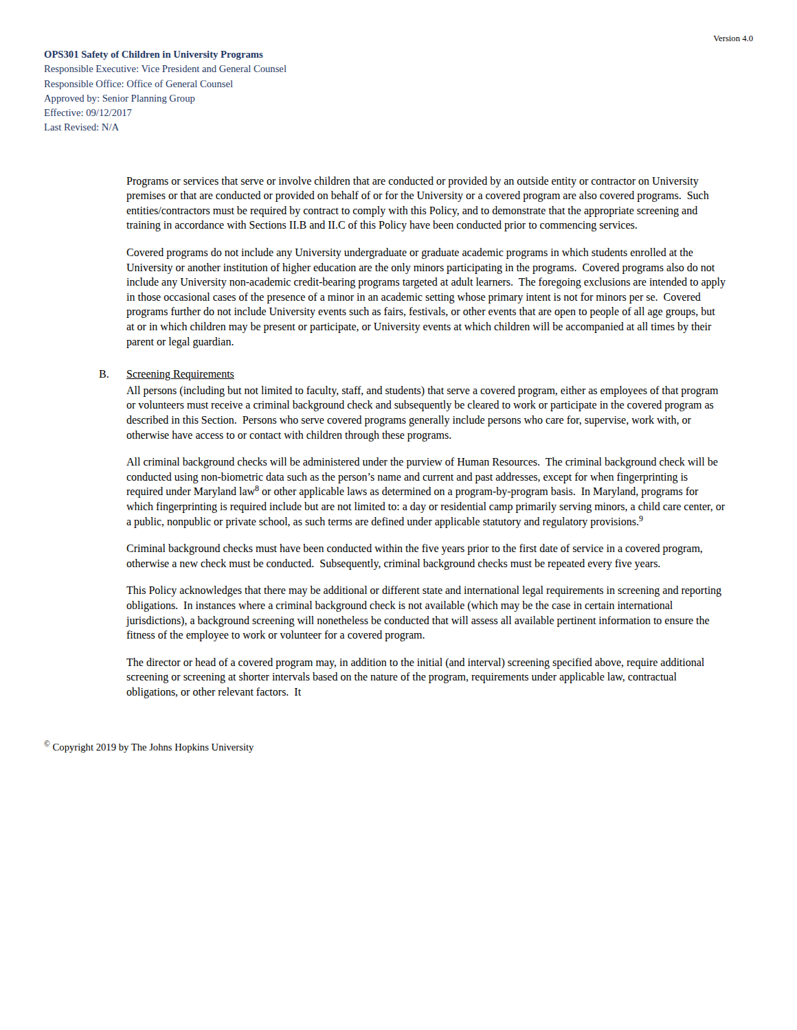Version 4.0
OPS301 Safety of Children in University Programs
Responsible Executive: Vice President and General Counsel
Responsible Office: Office of General Counsel
Approved by: Senior Planning Group
Effective: 09/12/2017
Last Revised: N/A
Programs or services that serve or involve children that are conducted or provided by an outside entity or contractor on University premises or that are conducted or provided on behalf of or for the University or a covered program are also covered programs. Such entities/contractors must be required by contract to comply with this Policy, and to demonstrate that the appropriate screening and training in accordance with Sections II.B and II.C of this Policy have been conducted prior to commencing services.
Covered programs do not include any University undergraduate or graduate academic programs in which students enrolled at the University or another institution of higher education are the only minors participating in the programs. Covered programs also do not include any University non-academic credit-bearing programs targeted at adult learners. The foregoing exclusions are intended to apply in those occasional cases of the presence of a minor in an academic setting whose primary intent is not for minors per se. Covered programs further do not include University events such as fairs, festivals, or other events that are open to people of all age groups, but at or in which children may be present or participate, or University events at which children will be accompanied at all times by their parent or legal guardian.
B.
Screening Requirements
All persons (including but not limited to faculty, staff, and students) that serve a covered program, either as employees of that program or volunteers must receive a criminal background check and subsequently be cleared to work or participate in the covered program as described in this Section. Persons who serve covered programs generally include persons who care for, supervise, work with, or otherwise have access to or contact with children through these programs.
All criminal background checks will be administered under the purview of Human Resources. The criminal background check will be conducted using non-biometric data such as the person’s name and current and past addresses, except for when fingerprinting is required under Maryland law8 or other applicable laws as determined on a program-by-program basis. In Maryland, programs for which fingerprinting is required include but are not limited to: a day or residential camp primarily serving minors, a child care center, or a public, nonpublic or private school, as such terms are defined under applicable statutory and regulatory provisions.9
Criminal background checks must have been conducted within the five years prior to the first date of service in a covered program, otherwise a new check must be conducted. Subsequently, criminal background checks must be repeated every five years.
This Policy acknowledges that there may be additional or different state and international legal requirements in screening and reporting obligations. In instances where a criminal background check is not available (which may be the case in certain international jurisdictions), a background screening will nonetheless be conducted that will assess all available pertinent information to ensure the fitness of the employee to work or volunteer for a covered program.
The director or head of a covered program may, in addition to the initial (and interval) screening specified above, require additional screening or screening at shorter intervals based on the nature of the program, requirements under applicable law, contractual obligations, or other relevant factors. It
© Copyright 2019 by The Johns Hopkins University